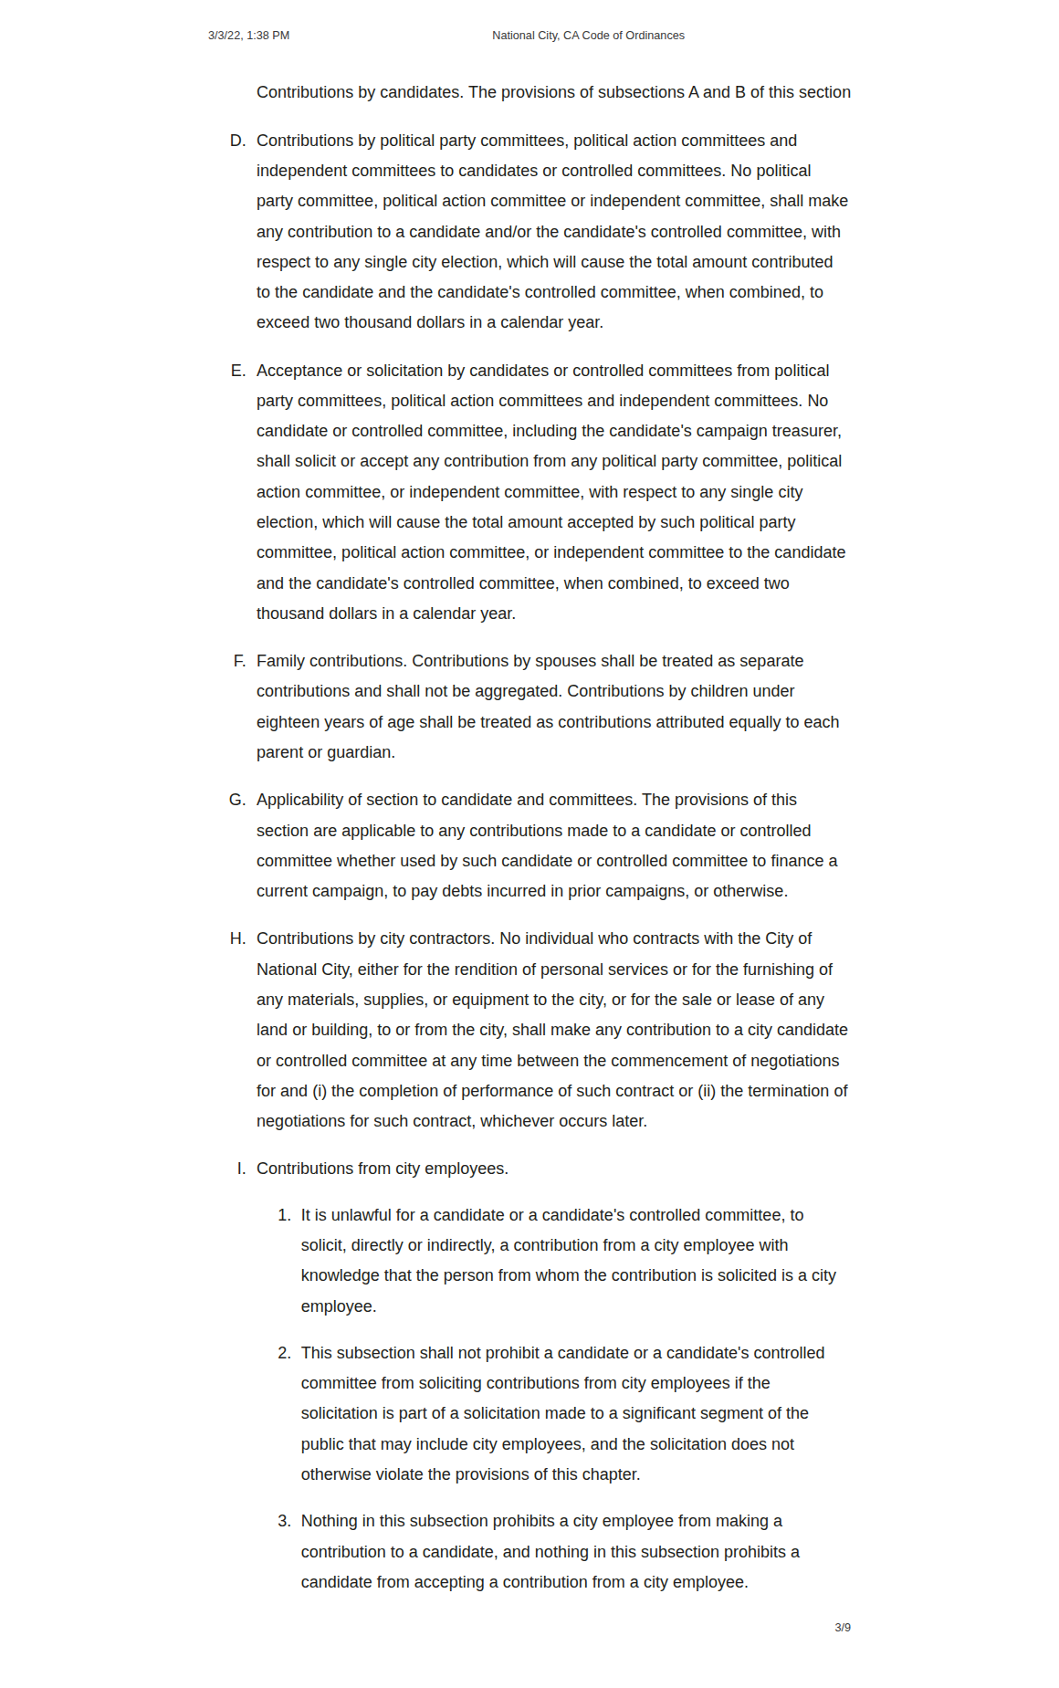3/3/22, 1:38 PM National City, CA Code of Ordinances
Contributions by candidates. The provisions of subsections A and B of this section shall not apply to contributions from a candidate to his or her controlled committee, nor to the expenditure by the candidate of his or her personal funds on behalf of his or her own candidacy.
Contributions by political party committees, political action committees and independent committees to candidates or controlled committees. No political party committee, political action committee or independent committee, shall make any contribution to a candidate and/or the candidate's controlled committee, with respect to any single city election, which will cause the total amount contributed to the candidate and the candidate's controlled committee, when combined, to exceed two thousand dollars in a calendar year.
Acceptance or solicitation by candidates or controlled committees from political party committees, political action committees and independent committees. No candidate or controlled committee, including the candidate's campaign treasurer, shall solicit or accept any contribution from any political party committee, political action committee, or independent committee, with respect to any single city election, which will cause the total amount accepted by such political party committee, political action committee, or independent committee to the candidate and the candidate's controlled committee, when combined, to exceed two thousand dollars in a calendar year.
Family contributions. Contributions by spouses shall be treated as separate contributions and shall not be aggregated. Contributions by children under eighteen years of age shall be treated as contributions attributed equally to each parent or guardian.
Applicability of section to candidate and committees. The provisions of this section are applicable to any contributions made to a candidate or controlled committee whether used by such candidate or controlled committee to finance a current campaign, to pay debts incurred in prior campaigns, or otherwise.
Contributions by city contractors. No individual who contracts with the City of National City, either for the rendition of personal services or for the furnishing of any materials, supplies, or equipment to the city, or for the sale or lease of any land or building, to or from the city, shall make any contribution to a city candidate or controlled committee at any time between the commencement of negotiations for and (i) the completion of performance of such contract or (ii) the termination of negotiations for such contract, whichever occurs later.
Contributions from city employees.
It is unlawful for a candidate or a candidate's controlled committee, to solicit, directly or indirectly, a contribution from a city employee with knowledge that the person from whom the contribution is solicited is a city employee.
This subsection shall not prohibit a candidate or a candidate's controlled committee from soliciting contributions from city employees if the solicitation is part of a solicitation made to a significant segment of the public that may include city employees, and the solicitation does not otherwise violate the provisions of this chapter.
Nothing in this subsection prohibits a city employee from making a contribution to a candidate, and nothing in this subsection prohibits a candidate from accepting a contribution from a city employee.
3/9